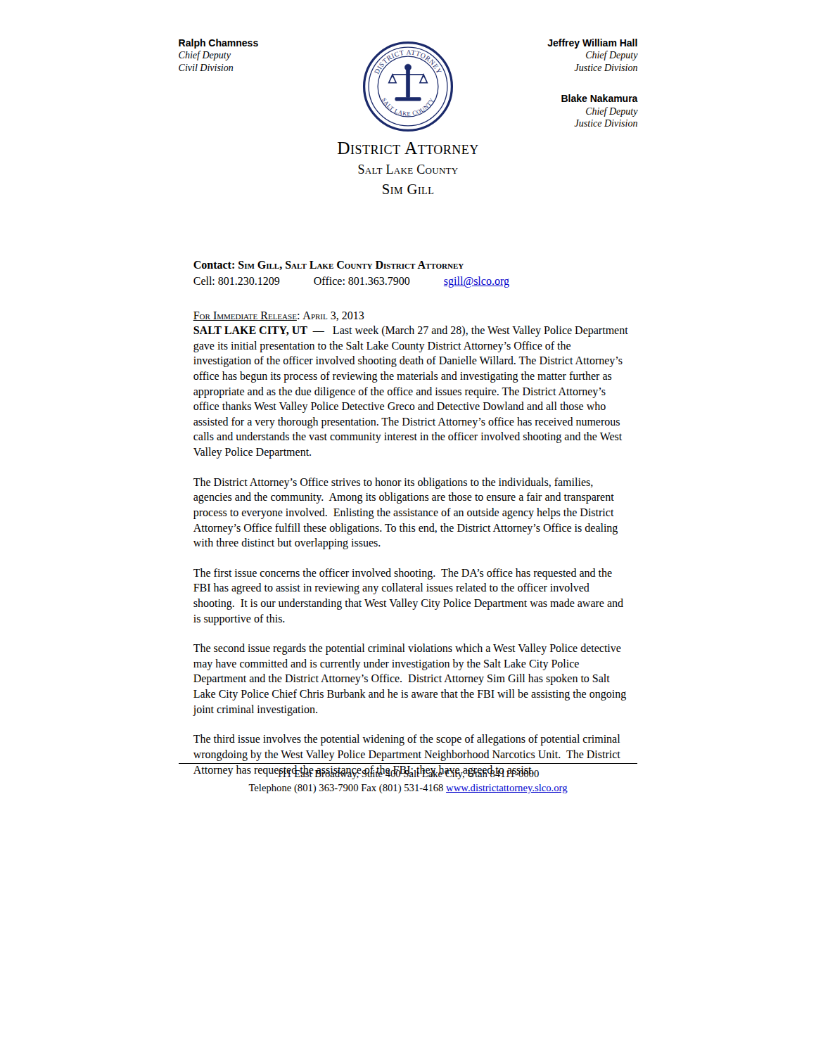Ralph Chamness
Chief Deputy
Civil Division
Jeffrey William Hall
Chief Deputy
Justice Division
Blake Nakamura
Chief Deputy
Justice Division
DISTRICT ATTORNEY SALT LAKE COUNTY
District Attorney
Salt Lake County
Sim Gill
Contact: Sim Gill, Salt Lake County District Attorney
Cell: 801.230.1209 Office: 801.363.7900 sgill@slco.org
For Immediate Release: April 3, 2013
SALT LAKE CITY, UT — Last week (March 27 and 28), the West Valley Police Department gave its initial presentation to the Salt Lake County District Attorney’s Office of the investigation of the officer involved shooting death of Danielle Willard. The District Attorney’s office has begun its process of reviewing the materials and investigating the matter further as appropriate and as the due diligence of the office and issues require. The District Attorney’s office thanks West Valley Police Detective Greco and Detective Dowland and all those who assisted for a very thorough presentation. The District Attorney’s office has received numerous calls and understands the vast community interest in the officer involved shooting and the West Valley Police Department.
The District Attorney’s Office strives to honor its obligations to the individuals, families, agencies and the community. Among its obligations are those to ensure a fair and transparent process to everyone involved. Enlisting the assistance of an outside agency helps the District Attorney’s Office fulfill these obligations. To this end, the District Attorney’s Office is dealing with three distinct but overlapping issues.
The first issue concerns the officer involved shooting. The DA’s office has requested and the FBI has agreed to assist in reviewing any collateral issues related to the officer involved shooting. It is our understanding that West Valley City Police Department was made aware and is supportive of this.
The second issue regards the potential criminal violations which a West Valley Police detective may have committed and is currently under investigation by the Salt Lake City Police Department and the District Attorney’s Office. District Attorney Sim Gill has spoken to Salt Lake City Police Chief Chris Burbank and he is aware that the FBI will be assisting the ongoing joint criminal investigation.
The third issue involves the potential widening of the scope of allegations of potential criminal wrongdoing by the West Valley Police Department Neighborhood Narcotics Unit. The District Attorney has requested the assistance of the FBI; they have agreed to assist.
111 East Broadway, Suite 400 Salt Lake City, Utah 84111-0000
Telephone (801) 363-7900 Fax (801) 531-4168 www.districtattorney.slco.org